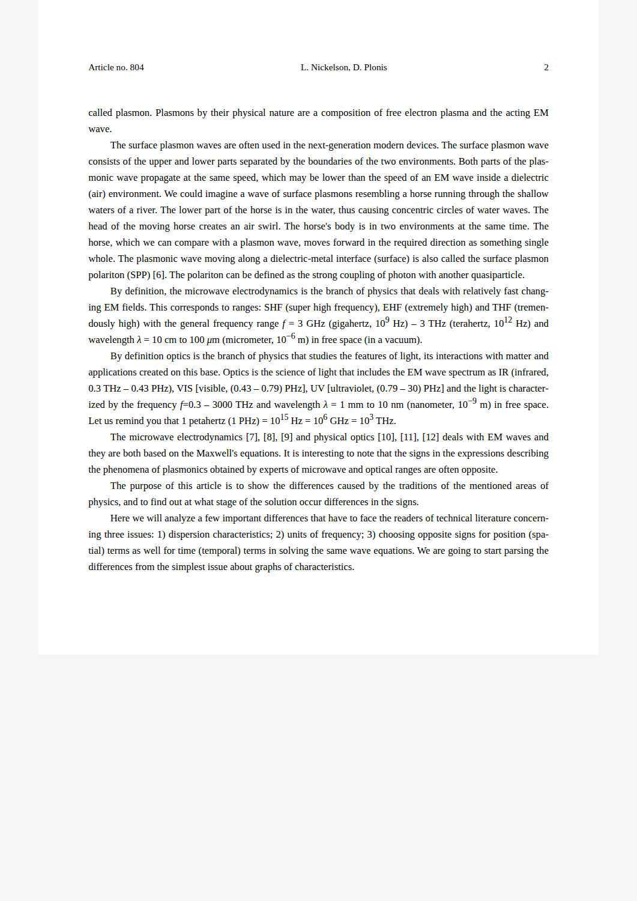Article no. 804 L. Nickelson, D. Plonis 2
called plasmon. Plasmons by their physical nature are a composition of free electron plasma and the acting EM wave.
The surface plasmon waves are often used in the next-generation modern devices. The surface plasmon wave consists of the upper and lower parts separated by the boundaries of the two environments. Both parts of the plasmonic wave propagate at the same speed, which may be lower than the speed of an EM wave inside a dielectric (air) environment. We could imagine a wave of surface plasmons resembling a horse running through the shallow waters of a river. The lower part of the horse is in the water, thus causing concentric circles of water waves. The head of the moving horse creates an air swirl. The horse's body is in two environments at the same time. The horse, which we can compare with a plasmon wave, moves forward in the required direction as something single whole. The plasmonic wave moving along a dielectric-metal interface (surface) is also called the surface plasmon polariton (SPP) [6]. The polariton can be defined as the strong coupling of photon with another quasiparticle.
By definition, the microwave electrodynamics is the branch of physics that deals with relatively fast changing EM fields. This corresponds to ranges: SHF (super high frequency), EHF (extremely high) and THF (tremendously high) with the general frequency range f = 3 GHz (gigahertz, 109 Hz) – 3 THz (terahertz, 1012 Hz) and wavelength λ = 10 cm to 100 μm (micrometer, 10−6 m) in free space (in a vacuum).
By definition optics is the branch of physics that studies the features of light, its interactions with matter and applications created on this base. Optics is the science of light that includes the EM wave spectrum as IR (infrared, 0.3 THz – 0.43 PHz), VIS [visible, (0.43 – 0.79) PHz], UV [ultraviolet, (0.79 – 30) PHz] and the light is characterized by the frequency f=0.3 – 3000 THz and wavelength λ = 1 mm to 10 nm (nanometer, 10−9 m) in free space. Let us remind you that 1 petahertz (1 PHz) = 1015 Hz = 106 GHz = 103 THz.
The microwave electrodynamics [7], [8], [9] and physical optics [10], [11], [12] deals with EM waves and they are both based on the Maxwell's equations. It is interesting to note that the signs in the expressions describing the phenomena of plasmonics obtained by experts of microwave and optical ranges are often opposite.
The purpose of this article is to show the differences caused by the traditions of the mentioned areas of physics, and to find out at what stage of the solution occur differences in the signs.
Here we will analyze a few important differences that have to face the readers of technical literature concerning three issues: 1) dispersion characteristics; 2) units of frequency; 3) choosing opposite signs for position (spatial) terms as well for time (temporal) terms in solving the same wave equations. We are going to start parsing the differences from the simplest issue about graphs of characteristics.